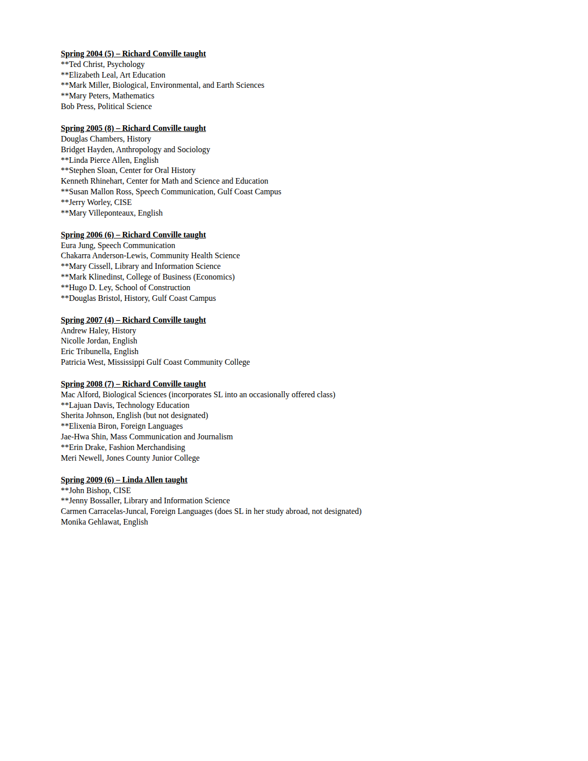Spring 2004 (5) – Richard Conville taught
**Ted Christ, Psychology
**Elizabeth Leal, Art Education
**Mark Miller, Biological, Environmental, and Earth Sciences
**Mary Peters, Mathematics
Bob Press, Political Science
Spring 2005 (8) – Richard Conville taught
Douglas Chambers, History
Bridget Hayden, Anthropology and Sociology
**Linda Pierce Allen, English
**Stephen Sloan, Center for Oral History
Kenneth Rhinehart, Center for Math and Science and Education
**Susan Mallon Ross, Speech Communication, Gulf Coast Campus
**Jerry Worley, CISE
**Mary Villeponteaux, English
Spring 2006 (6) – Richard Conville taught
Eura Jung, Speech Communication
Chakarra Anderson-Lewis, Community Health Science
**Mary Cissell, Library and Information Science
**Mark Klinedinst, College of Business (Economics)
**Hugo D. Ley, School of Construction
**Douglas Bristol, History, Gulf Coast Campus
Spring 2007 (4) – Richard Conville taught
Andrew Haley, History
Nicolle Jordan, English
Eric Tribunella, English
Patricia West, Mississippi Gulf Coast Community College
Spring 2008 (7) – Richard Conville taught
Mac Alford, Biological Sciences (incorporates SL into an occasionally offered class)
**Lajuan Davis, Technology Education
Sherita Johnson, English (but not designated)
**Elixenia Biron, Foreign Languages
Jae-Hwa Shin, Mass Communication and Journalism
**Erin Drake, Fashion Merchandising
Meri Newell, Jones County Junior College
Spring 2009 (6) – Linda Allen taught
**John Bishop, CISE
**Jenny Bossaller, Library and Information Science
Carmen Carracelas-Juncal, Foreign Languages (does SL in her study abroad, not designated)
Monika Gehlawat, English